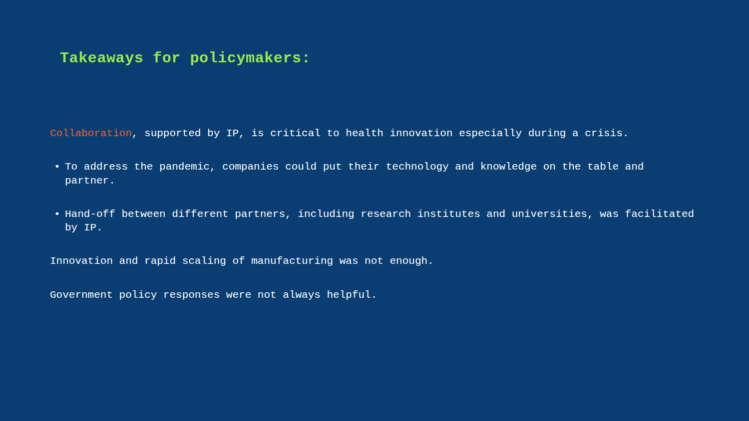Takeaways for policymakers:
Collaboration, supported by IP, is critical to health innovation especially during a crisis.
To address the pandemic, companies could put their technology and knowledge on the table and partner.
Hand-off between different partners, including research institutes and universities, was facilitated by IP.
Innovation and rapid scaling of manufacturing was not enough.
Government policy responses were not always helpful.